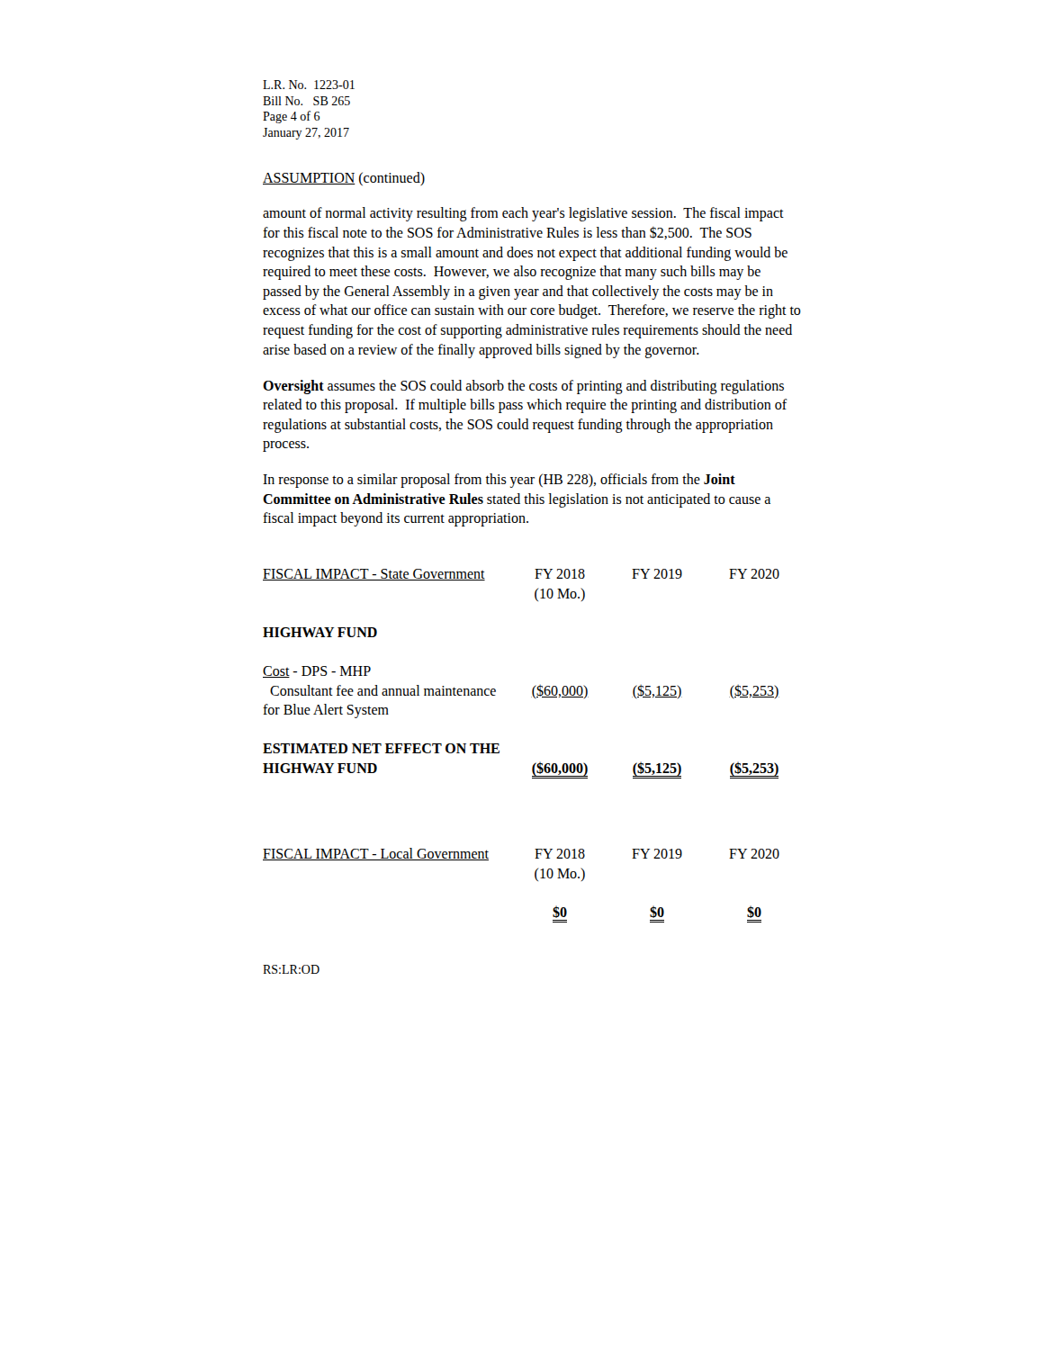L.R. No. 1223-01
Bill No. SB 265
Page 4 of 6
January 27, 2017
ASSUMPTION (continued)
amount of normal activity resulting from each year's legislative session. The fiscal impact for this fiscal note to the SOS for Administrative Rules is less than $2,500. The SOS recognizes that this is a small amount and does not expect that additional funding would be required to meet these costs. However, we also recognize that many such bills may be passed by the General Assembly in a given year and that collectively the costs may be in excess of what our office can sustain with our core budget. Therefore, we reserve the right to request funding for the cost of supporting administrative rules requirements should the need arise based on a review of the finally approved bills signed by the governor.
Oversight assumes the SOS could absorb the costs of printing and distributing regulations related to this proposal. If multiple bills pass which require the printing and distribution of regulations at substantial costs, the SOS could request funding through the appropriation process.
In response to a similar proposal from this year (HB 228), officials from the Joint Committee on Administrative Rules stated this legislation is not anticipated to cause a fiscal impact beyond its current appropriation.
| FISCAL IMPACT - State Government | FY 2018 | FY 2019 | FY 2020 |
| | (10 Mo.) | | |
| HIGHWAY FUND | | | |
| Cost - DPS - MHP | | | |
| Consultant fee and annual maintenance | ($60,000) | ($5,125) | ($5,253) |
| for Blue Alert System | | | |
| ESTIMATED NET EFFECT ON THE | | | |
| HIGHWAY FUND | ($60,000) | ($5,125) | ($5,253) |
| FISCAL IMPACT - Local Government | FY 2018 | FY 2019 | FY 2020 |
| | (10 Mo.) | | |
| | $0 | $0 | $0 |
RS:LR:OD